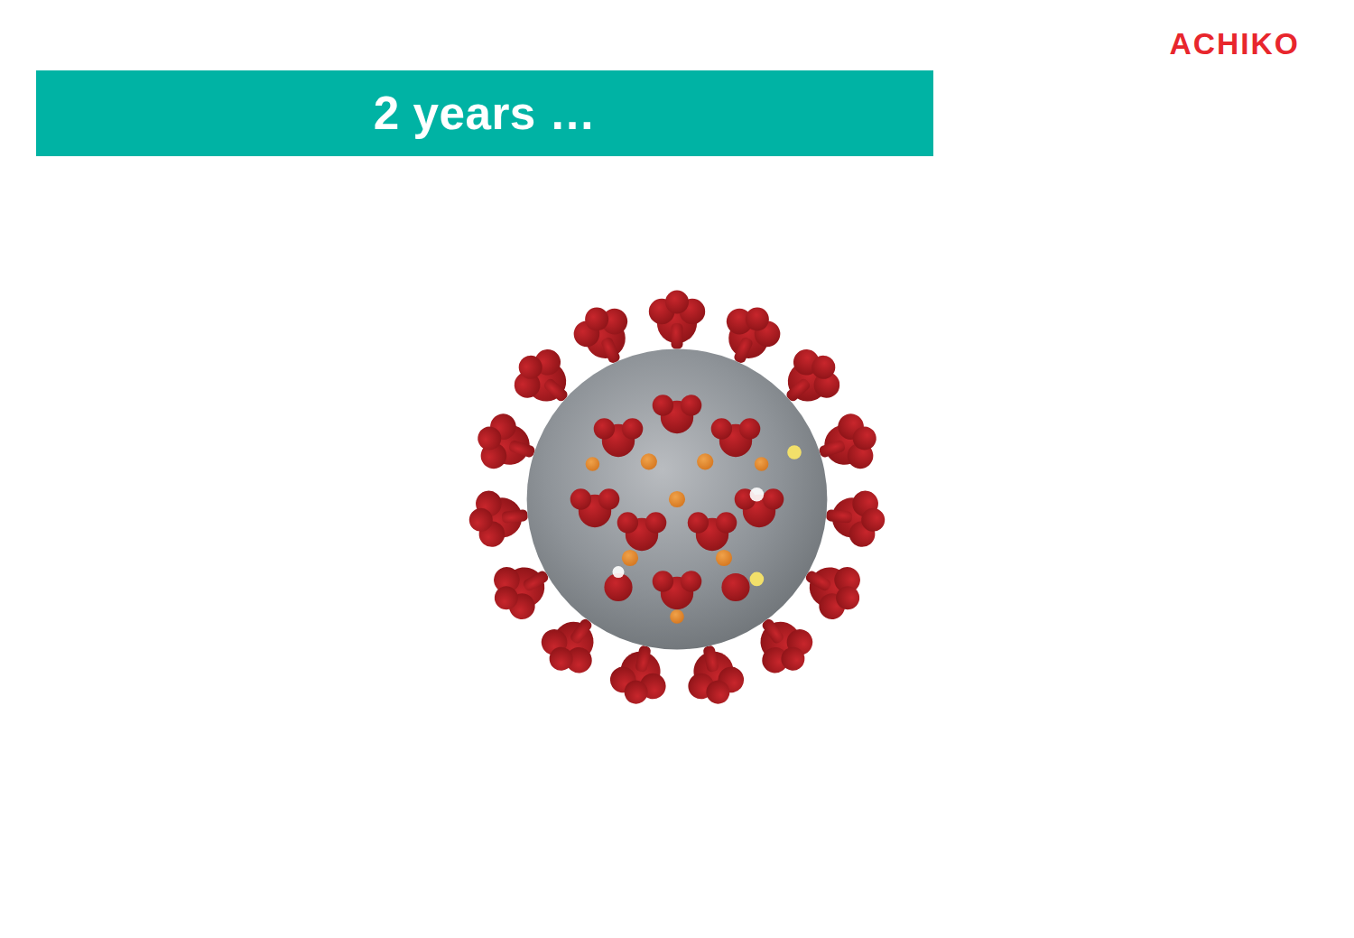ACHIKO
2 years …